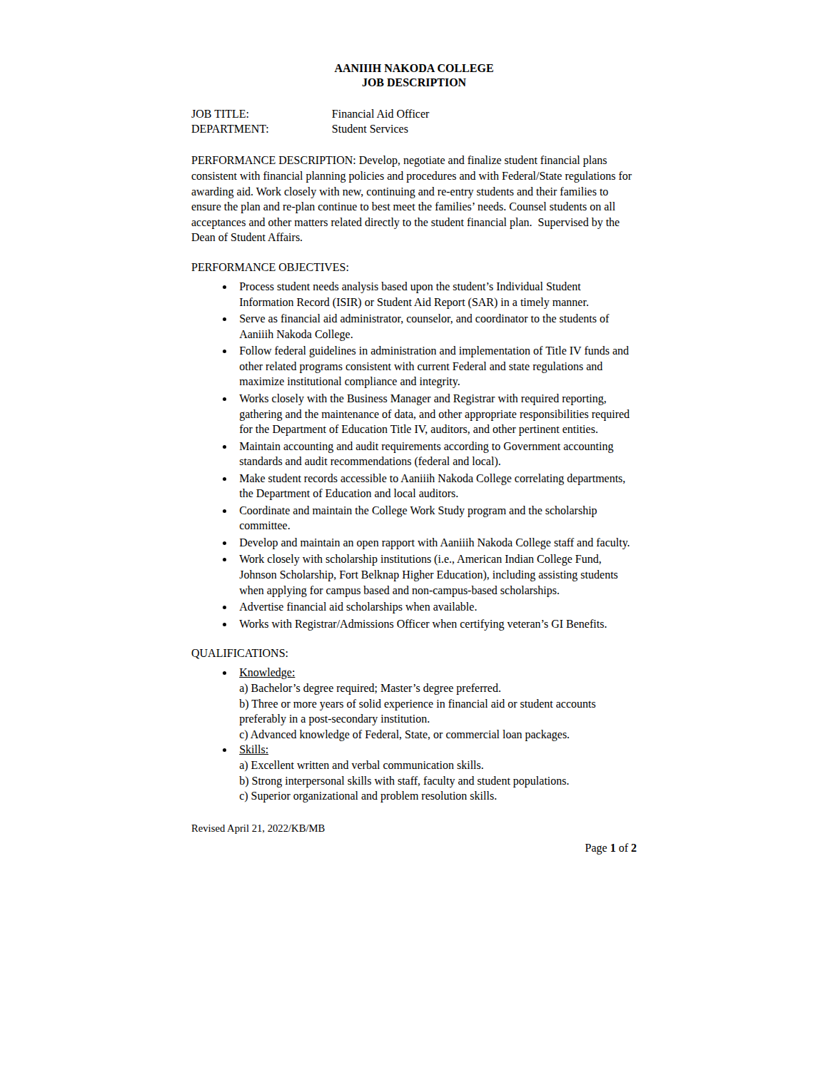AANIIIH NAKODA COLLEGE
JOB DESCRIPTION
JOB TITLE:
Financial Aid Officer
DEPARTMENT:
Student Services
PERFORMANCE DESCRIPTION: Develop, negotiate and finalize student financial plans consistent with financial planning policies and procedures and with Federal/State regulations for awarding aid. Work closely with new, continuing and re-entry students and their families to ensure the plan and re-plan continue to best meet the families’ needs. Counsel students on all acceptances and other matters related directly to the student financial plan. Supervised by the Dean of Student Affairs.
PERFORMANCE OBJECTIVES:
Process student needs analysis based upon the student’s Individual Student Information Record (ISIR) or Student Aid Report (SAR) in a timely manner.
Serve as financial aid administrator, counselor, and coordinator to the students of Aaniiih Nakoda College.
Follow federal guidelines in administration and implementation of Title IV funds and other related programs consistent with current Federal and state regulations and maximize institutional compliance and integrity.
Works closely with the Business Manager and Registrar with required reporting, gathering and the maintenance of data, and other appropriate responsibilities required for the Department of Education Title IV, auditors, and other pertinent entities.
Maintain accounting and audit requirements according to Government accounting standards and audit recommendations (federal and local).
Make student records accessible to Aaniiih Nakoda College correlating departments, the Department of Education and local auditors.
Coordinate and maintain the College Work Study program and the scholarship committee.
Develop and maintain an open rapport with Aaniiih Nakoda College staff and faculty.
Work closely with scholarship institutions (i.e., American Indian College Fund, Johnson Scholarship, Fort Belknap Higher Education), including assisting students when applying for campus based and non-campus-based scholarships.
Advertise financial aid scholarships when available.
Works with Registrar/Admissions Officer when certifying veteran’s GI Benefits.
QUALIFICATIONS:
Knowledge:
a) Bachelor’s degree required; Master’s degree preferred.
b) Three or more years of solid experience in financial aid or student accounts preferably in a post-secondary institution.
c) Advanced knowledge of Federal, State, or commercial loan packages.
Skills:
a) Excellent written and verbal communication skills.
b) Strong interpersonal skills with staff, faculty and student populations.
c) Superior organizational and problem resolution skills.
Revised April 21, 2022/KB/MB
Page 1 of 2